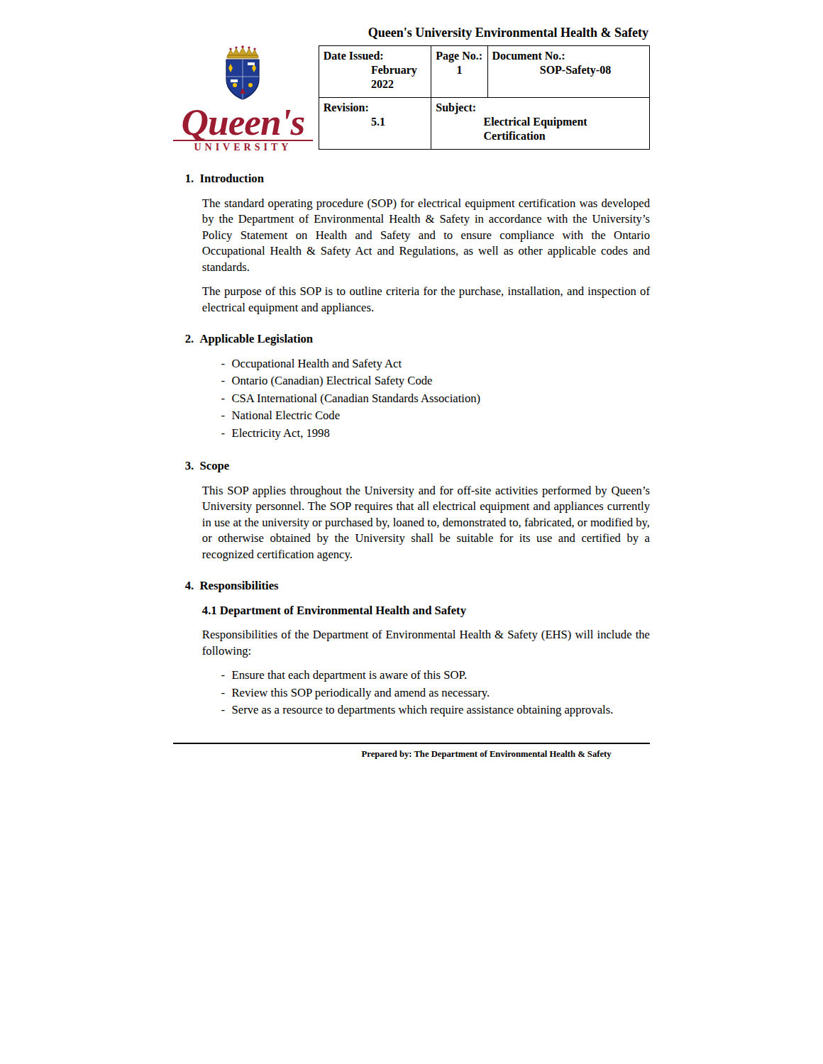Queen's University Environmental Health & Safety
Queen's UNIVERSITY
| Date Issued: February 2022 | Page No.: 1 | Document No.: SOP-Safety-08 |
| Revision: 5.1 | Subject: Electrical Equipment Certification |
1. Introduction
The standard operating procedure (SOP) for electrical equipment certification was developed by the Department of Environmental Health & Safety in accordance with the University’s Policy Statement on Health and Safety and to ensure compliance with the Ontario Occupational Health & Safety Act and Regulations, as well as other applicable codes and standards.
The purpose of this SOP is to outline criteria for the purchase, installation, and inspection of electrical equipment and appliances.
2. Applicable Legislation
Occupational Health and Safety Act
Ontario (Canadian) Electrical Safety Code
CSA International (Canadian Standards Association)
National Electric Code
Electricity Act, 1998
3. Scope
This SOP applies throughout the University and for off-site activities performed by Queen’s University personnel. The SOP requires that all electrical equipment and appliances currently in use at the university or purchased by, loaned to, demonstrated to, fabricated, or modified by, or otherwise obtained by the University shall be suitable for its use and certified by a recognized certification agency.
4. Responsibilities
4.1 Department of Environmental Health and Safety
Responsibilities of the Department of Environmental Health & Safety (EHS) will include the following:
Ensure that each department is aware of this SOP.
Review this SOP periodically and amend as necessary.
Serve as a resource to departments which require assistance obtaining approvals.
Prepared by: The Department of Environmental Health & Safety